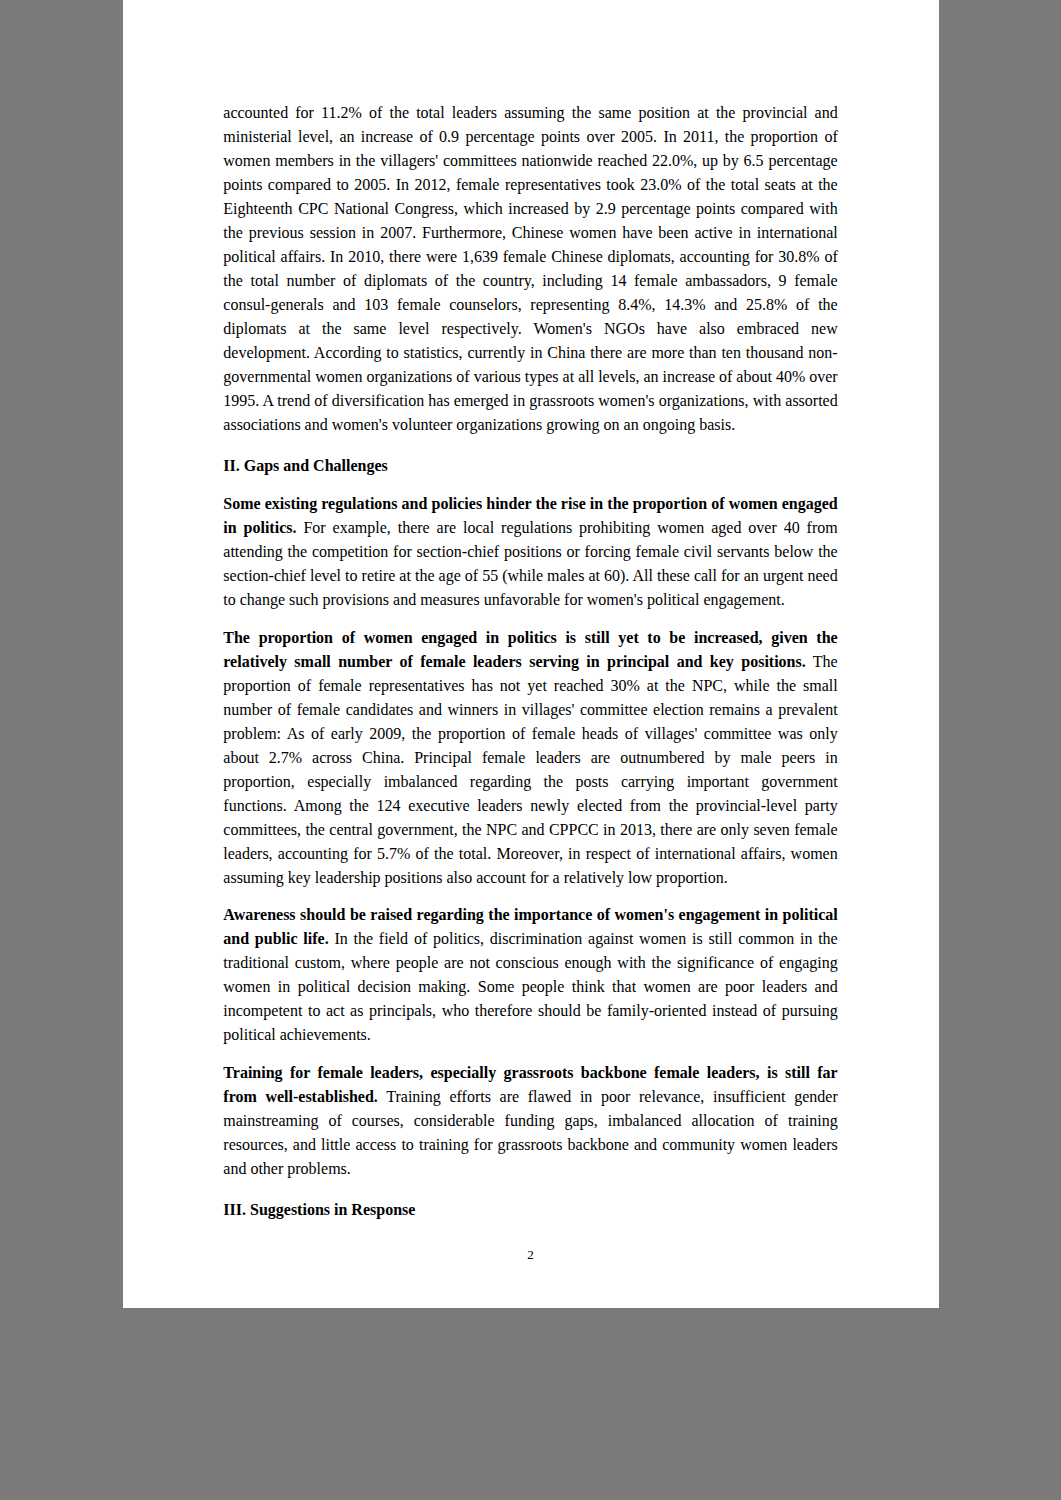accounted for 11.2% of the total leaders assuming the same position at the provincial and ministerial level, an increase of 0.9 percentage points over 2005. In 2011, the proportion of women members in the villagers' committees nationwide reached 22.0%, up by 6.5 percentage points compared to 2005. In 2012, female representatives took 23.0% of the total seats at the Eighteenth CPC National Congress, which increased by 2.9 percentage points compared with the previous session in 2007. Furthermore, Chinese women have been active in international political affairs. In 2010, there were 1,639 female Chinese diplomats, accounting for 30.8% of the total number of diplomats of the country, including 14 female ambassadors, 9 female consul-generals and 103 female counselors, representing 8.4%, 14.3% and 25.8% of the diplomats at the same level respectively. Women's NGOs have also embraced new development. According to statistics, currently in China there are more than ten thousand non-governmental women organizations of various types at all levels, an increase of about 40% over 1995. A trend of diversification has emerged in grassroots women's organizations, with assorted associations and women's volunteer organizations growing on an ongoing basis.
II. Gaps and Challenges
Some existing regulations and policies hinder the rise in the proportion of women engaged in politics. For example, there are local regulations prohibiting women aged over 40 from attending the competition for section-chief positions or forcing female civil servants below the section-chief level to retire at the age of 55 (while males at 60). All these call for an urgent need to change such provisions and measures unfavorable for women's political engagement.
The proportion of women engaged in politics is still yet to be increased, given the relatively small number of female leaders serving in principal and key positions. The proportion of female representatives has not yet reached 30% at the NPC, while the small number of female candidates and winners in villages' committee election remains a prevalent problem: As of early 2009, the proportion of female heads of villages' committee was only about 2.7% across China. Principal female leaders are outnumbered by male peers in proportion, especially imbalanced regarding the posts carrying important government functions. Among the 124 executive leaders newly elected from the provincial-level party committees, the central government, the NPC and CPPCC in 2013, there are only seven female leaders, accounting for 5.7% of the total. Moreover, in respect of international affairs, women assuming key leadership positions also account for a relatively low proportion.
Awareness should be raised regarding the importance of women's engagement in political and public life. In the field of politics, discrimination against women is still common in the traditional custom, where people are not conscious enough with the significance of engaging women in political decision making. Some people think that women are poor leaders and incompetent to act as principals, who therefore should be family-oriented instead of pursuing political achievements.
Training for female leaders, especially grassroots backbone female leaders, is still far from well-established. Training efforts are flawed in poor relevance, insufficient gender mainstreaming of courses, considerable funding gaps, imbalanced allocation of training resources, and little access to training for grassroots backbone and community women leaders and other problems.
III. Suggestions in Response
2